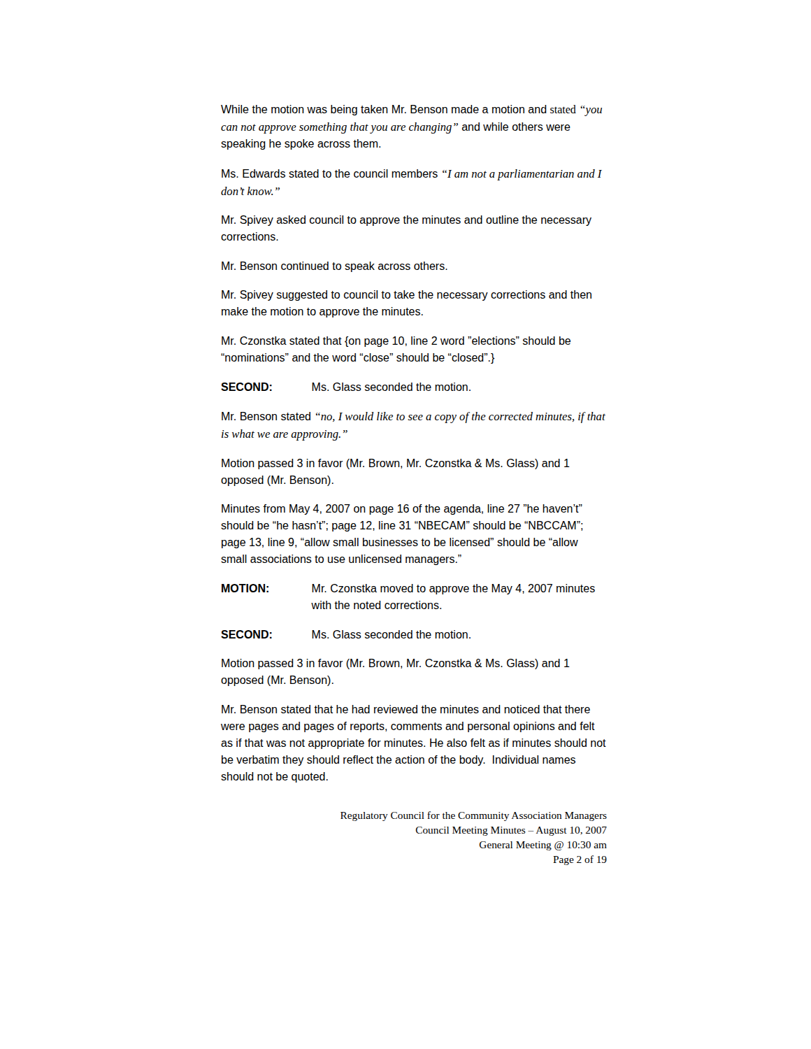While the motion was being taken Mr. Benson made a motion and stated “you can not approve something that you are changing” and while others were speaking he spoke across them.
Ms. Edwards stated to the council members “I am not a parliamentarian and I don’t know.”
Mr. Spivey asked council to approve the minutes and outline the necessary corrections.
Mr. Benson continued to speak across others.
Mr. Spivey suggested to council to take the necessary corrections and then make the motion to approve the minutes.
Mr. Czonstka stated that {on page 10, line 2 word ”elections” should be “nominations” and the word “close” should be “closed”.}
SECOND:
Ms. Glass seconded the motion.
Mr. Benson stated “no, I would like to see a copy of the corrected minutes, if that is what we are approving.”
Motion passed 3 in favor (Mr. Brown, Mr. Czonstka & Ms. Glass) and 1 opposed (Mr. Benson).
Minutes from May 4, 2007 on page 16 of the agenda, line 27 ”he haven’t” should be “he hasn’t”; page 12, line 31 “NBECAM” should be “NBCCAM”; page 13, line 9, “allow small businesses to be licensed” should be “allow small associations to use unlicensed managers.”
MOTION:
Mr. Czonstka moved to approve the May 4, 2007 minutes with the noted corrections.
SECOND:
Ms. Glass seconded the motion.
Motion passed 3 in favor (Mr. Brown, Mr. Czonstka & Ms. Glass) and 1 opposed (Mr. Benson).
Mr. Benson stated that he had reviewed the minutes and noticed that there were pages and pages of reports, comments and personal opinions and felt as if that was not appropriate for minutes. He also felt as if minutes should not be verbatim they should reflect the action of the body. Individual names should not be quoted.
Regulatory Council for the Community Association Managers
Council Meeting Minutes – August 10, 2007
General Meeting @ 10:30 am
Page 2 of 19